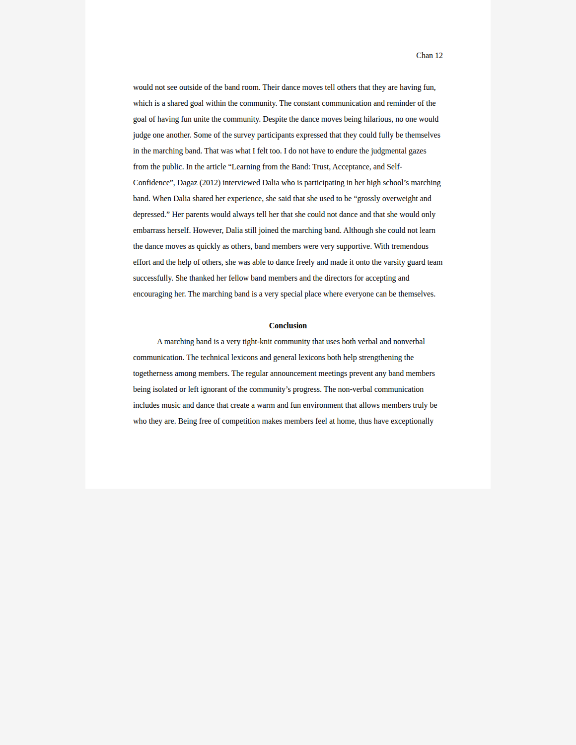Chan 12
would not see outside of the band room. Their dance moves tell others that they are having fun, which is a shared goal within the community. The constant communication and reminder of the goal of having fun unite the community. Despite the dance moves being hilarious, no one would judge one another. Some of the survey participants expressed that they could fully be themselves in the marching band. That was what I felt too. I do not have to endure the judgmental gazes from the public. In the article “Learning from the Band: Trust, Acceptance, and Self-Confidence”, Dagaz (2012) interviewed Dalia who is participating in her high school’s marching band. When Dalia shared her experience, she said that she used to be “grossly overweight and depressed.” Her parents would always tell her that she could not dance and that she would only embarrass herself. However, Dalia still joined the marching band. Although she could not learn the dance moves as quickly as others, band members were very supportive. With tremendous effort and the help of others, she was able to dance freely and made it onto the varsity guard team successfully. She thanked her fellow band members and the directors for accepting and encouraging her. The marching band is a very special place where everyone can be themselves.
Conclusion
A marching band is a very tight-knit community that uses both verbal and nonverbal communication. The technical lexicons and general lexicons both help strengthening the togetherness among members. The regular announcement meetings prevent any band members being isolated or left ignorant of the community’s progress. The non-verbal communication includes music and dance that create a warm and fun environment that allows members truly be who they are. Being free of competition makes members feel at home, thus have exceptionally